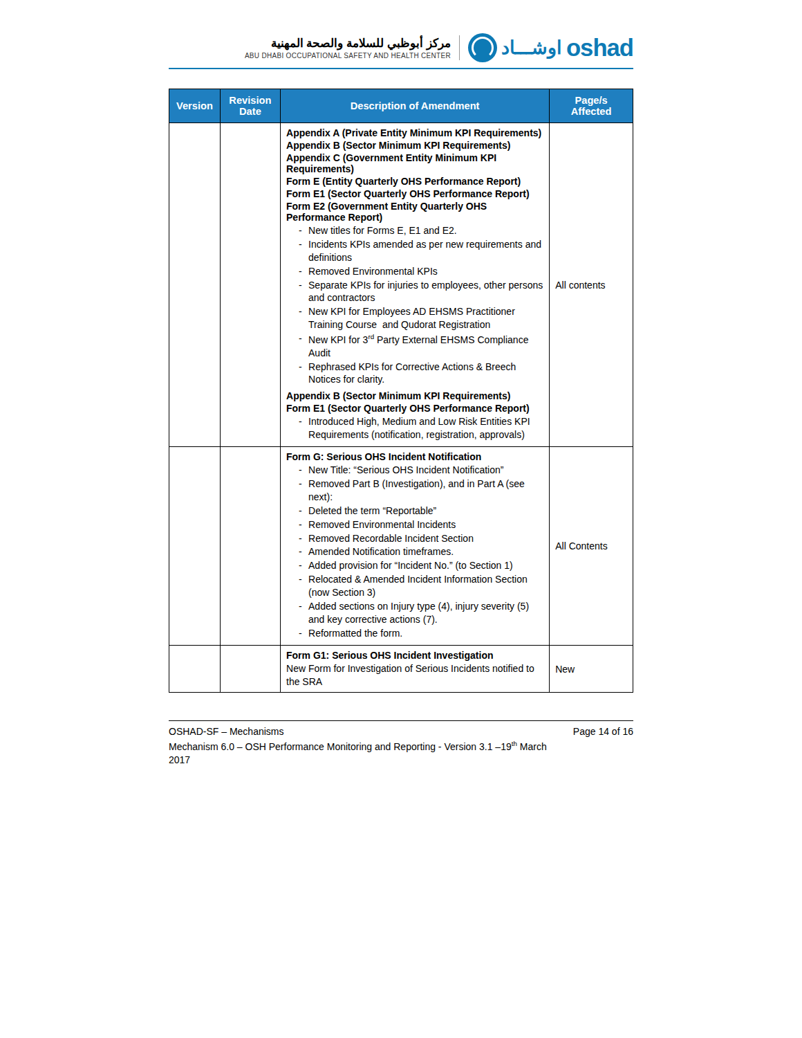مركز أبوظبي للسلامة والصحة المهنية
ABU DHABI OCCUPATIONAL SAFETY AND HEALTH CENTER
اوشـــاد
oshad
| Version | Revision Date | Description of Amendment | Page/s Affected |
| --- | --- | --- | --- |
| | | Appendix A (Private Entity Minimum KPI Requirements) Appendix B (Sector Minimum KPI Requirements) Appendix C (Government Entity Minimum KPI Requirements) Form E (Entity Quarterly OHS Performance Report) Form E1 (Sector Quarterly OHS Performance Report) Form E2 (Government Entity Quarterly OHS Performance Report) New titles for Forms E, E1 and E2. Incidents KPIs amended as per new requirements and definitions Removed Environmental KPIs Separate KPIs for injuries to employees, other persons and contractors New KPI for Employees AD EHSMS Practitioner Training Course and Qudorat Registration New KPI for 3 rd Party External EHSMS Compliance Audit Rephrased KPIs for Corrective Actions & Breech Notices for clarity. Appendix B (Sector Minimum KPI Requirements) Form E1 (Sector Quarterly OHS Performance Report) Introduced High, Medium and Low Risk Entities KPI Requirements (notification, registration, approvals) | All contents |
| | | Form G: Serious OHS Incident Notification New Title: “Serious OHS Incident Notification” Removed Part B (Investigation), and in Part A (see next): Deleted the term “Reportable” Removed Environmental Incidents Removed Recordable Incident Section Amended Notification timeframes. Added provision for “Incident No.” (to Section 1) Relocated & Amended Incident Information Section (now Section 3) Added sections on Injury type (4), injury severity (5) and key corrective actions (7). Reformatted the form. | All Contents |
| | | Form G1: Serious OHS Incident Investigation New Form for Investigation of Serious Incidents notified to the SRA | New |
OSHAD-SF – Mechanisms
Mechanism 6.0 – OSH Performance Monitoring and Reporting - Version 3.1 –19th March 2017
Page 14 of 16